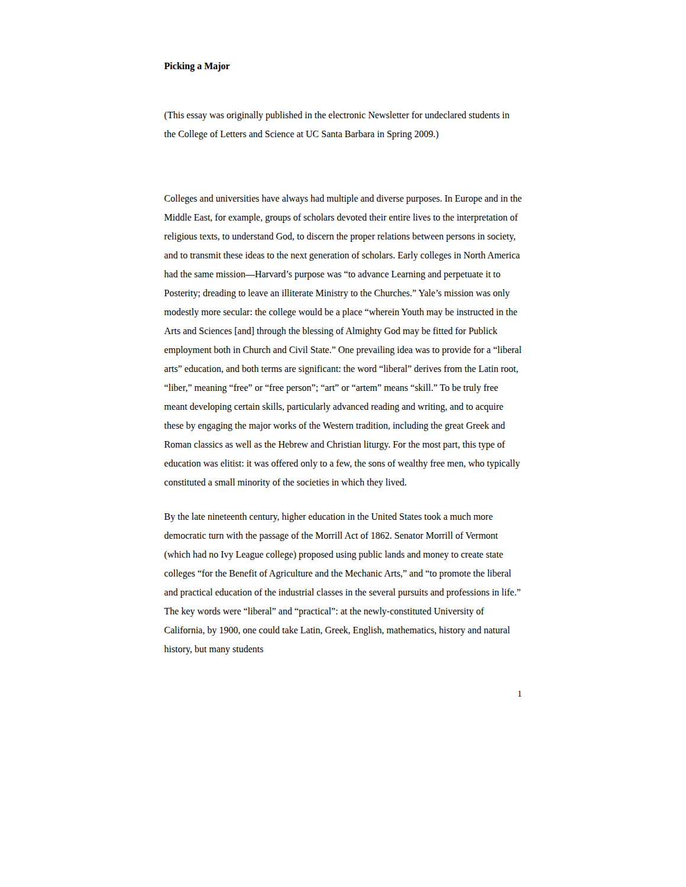Picking a Major
(This essay was originally published in the electronic Newsletter for undeclared students in the College of Letters and Science at UC Santa Barbara in Spring 2009.)
Colleges and universities have always had multiple and diverse purposes. In Europe and in the Middle East, for example, groups of scholars devoted their entire lives to the interpretation of religious texts, to understand God, to discern the proper relations between persons in society, and to transmit these ideas to the next generation of scholars. Early colleges in North America had the same mission—Harvard’s purpose was “to advance Learning and perpetuate it to Posterity; dreading to leave an illiterate Ministry to the Churches.” Yale’s mission was only modestly more secular: the college would be a place “wherein Youth may be instructed in the Arts and Sciences [and] through the blessing of Almighty God may be fitted for Publick employment both in Church and Civil State.” One prevailing idea was to provide for a “liberal arts” education, and both terms are significant: the word “liberal” derives from the Latin root, “liber,” meaning “free” or “free person”; “art” or “artem” means “skill.” To be truly free meant developing certain skills, particularly advanced reading and writing, and to acquire these by engaging the major works of the Western tradition, including the great Greek and Roman classics as well as the Hebrew and Christian liturgy. For the most part, this type of education was elitist: it was offered only to a few, the sons of wealthy free men, who typically constituted a small minority of the societies in which they lived.
By the late nineteenth century, higher education in the United States took a much more democratic turn with the passage of the Morrill Act of 1862. Senator Morrill of Vermont (which had no Ivy League college) proposed using public lands and money to create state colleges “for the Benefit of Agriculture and the Mechanic Arts,” and “to promote the liberal and practical education of the industrial classes in the several pursuits and professions in life.” The key words were “liberal” and “practical”: at the newly-constituted University of California, by 1900, one could take Latin, Greek, English, mathematics, history and natural history, but many students
1